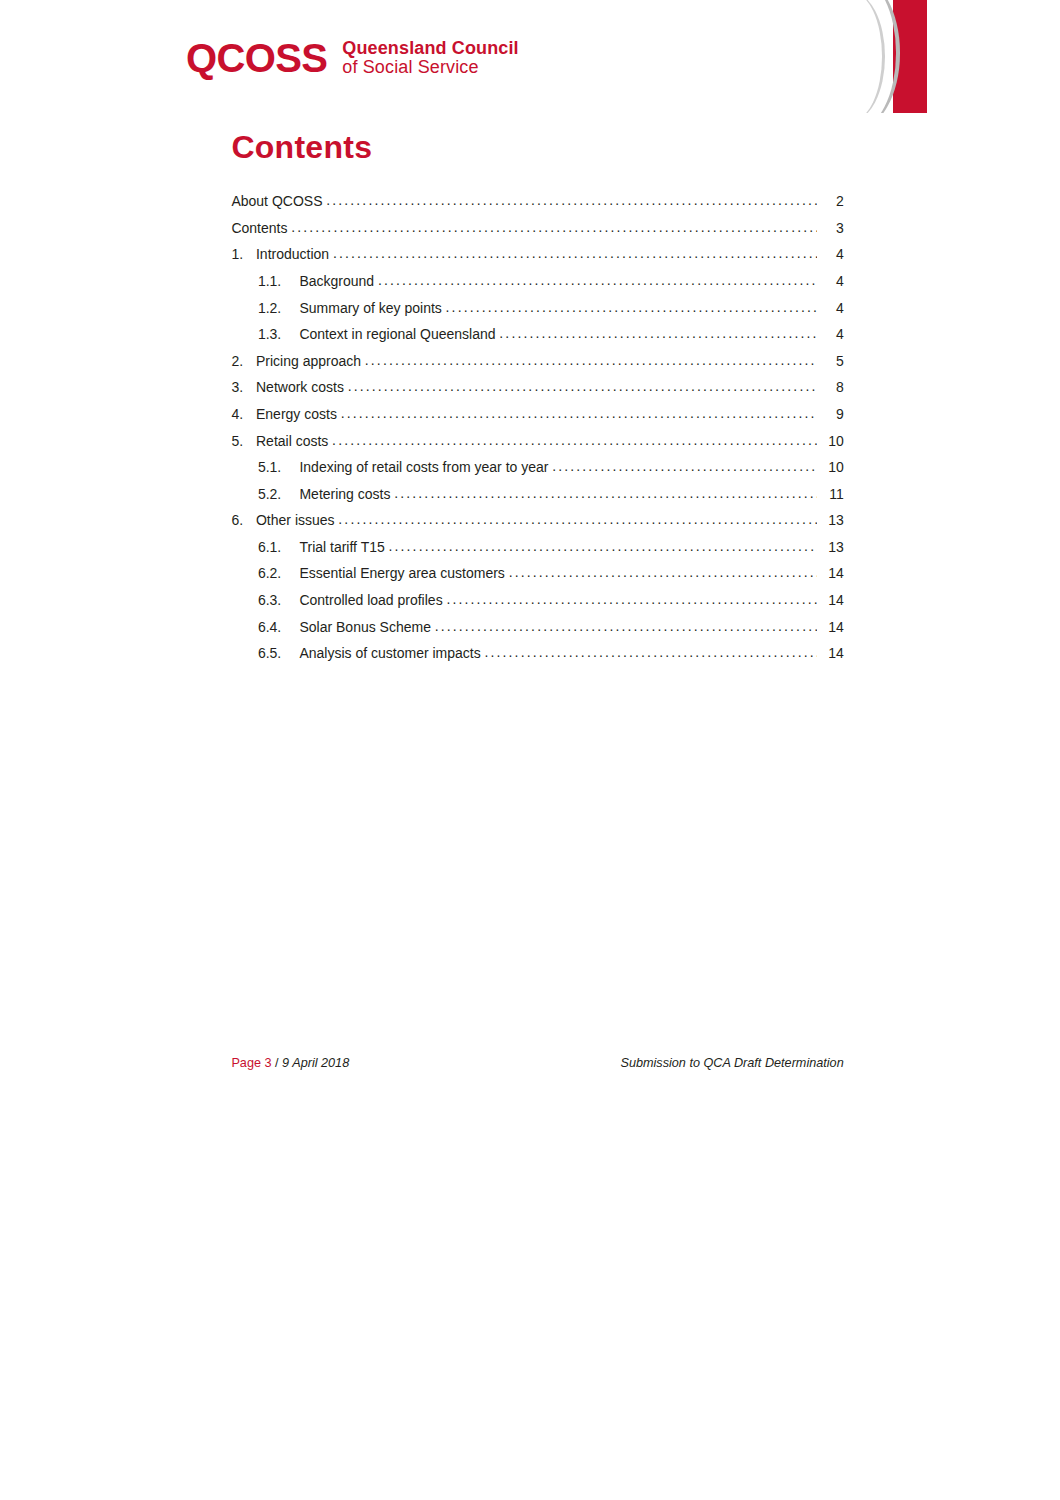QCOSS
Queensland Council
of Social Service
Contents
About QCOSS .................................................................................................................. 2
Contents ....................................................................................................................... 3
1. Introduction ................................................................................................................. 4
1.1. Background ............................................................................................................. 4
1.2. Summary of key points ........................................................................................... 4
1.3. Context in regional Queensland ............................................................................ 4
2. Pricing approach ......................................................................................................... 5
3. Network costs ............................................................................................................. 8
4. Energy costs ............................................................................................................... 9
5. Retail costs ................................................................................................................ 10
5.1. Indexing of retail costs from year to year .............................................................. 10
5.2. Metering costs ....................................................................................................... 11
6. Other issues .............................................................................................................. 13
6.1. Trial tariff T15 ......................................................................................................... 13
6.2. Essential Energy area customers .......................................................................... 14
6.3. Controlled load profiles ........................................................................................... 14
6.4. Solar Bonus Scheme .............................................................................................. 14
6.5. Analysis of customer impacts ................................................................................ 14
Page 3 / 9 April 2018
Submission to QCA Draft Determination